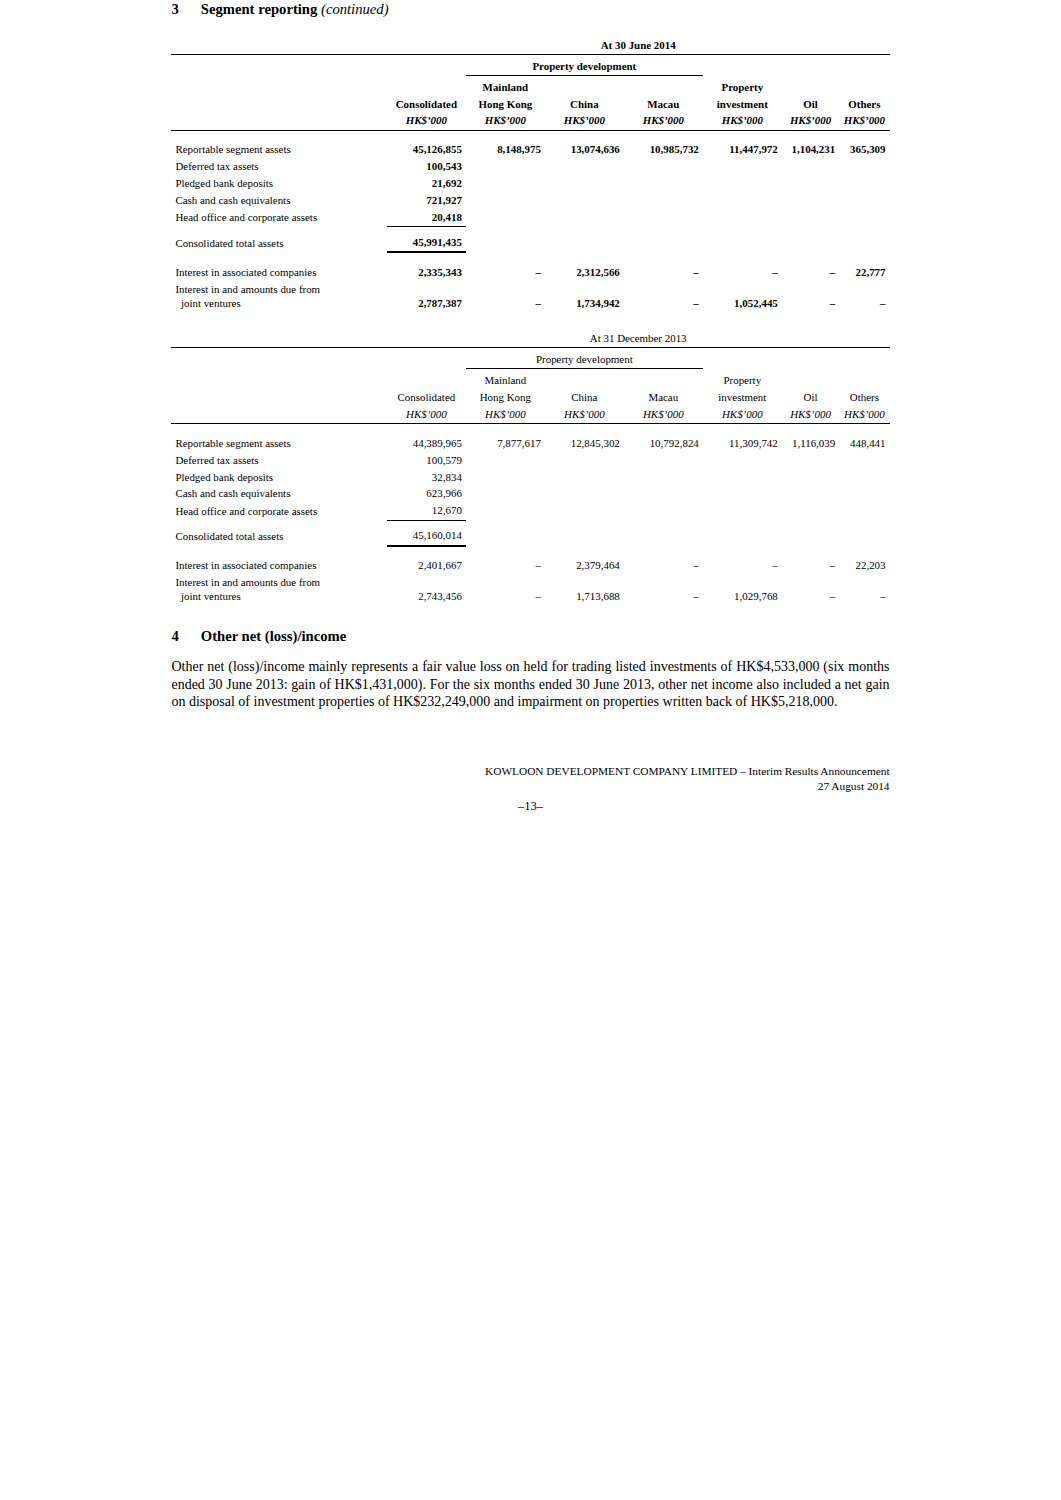3 Segment reporting (continued)
| | At 30 June 2014 |
| | | Property development | | | |
| | | Mainland | | | Property | | |
| | Consolidated | Hong Kong | China | Macau | investment | Oil | Others |
| | HK$’000 | HK$’000 | HK$’000 | HK$’000 | HK$’000 | HK$’000 | HK$’000 |
| Reportable segment assets | 45,126,855 | 8,148,975 | 13,074,636 | 10,985,732 | 11,447,972 | 1,104,231 | 365,309 |
| Deferred tax assets | 100,543 | |
| Pledged bank deposits | 21,692 | |
| Cash and cash equivalents | 721,927 | |
| Head office and corporate assets | 20,418 | |
| Consolidated total assets | 45,991,435 | |
| Interest in associated companies | 2,335,343 | – | 2,312,566 | – | – | – | 22,777 |
| Interest in and amounts due from joint ventures | 2,787,387 | – | 1,734,942 | – | 1,052,445 | – | – |
| | At 31 December 2013 |
| | | Property development | | | |
| | | Mainland | | | Property | | |
| | Consolidated | Hong Kong | China | Macau | investment | Oil | Others |
| | HK$’000 | HK$’000 | HK$’000 | HK$’000 | HK$’000 | HK$’000 | HK$’000 |
| Reportable segment assets | 44,389,965 | 7,877,617 | 12,845,302 | 10,792,824 | 11,309,742 | 1,116,039 | 448,441 |
| Deferred tax assets | 100,579 | |
| Pledged bank deposits | 32,834 | |
| Cash and cash equivalents | 623,966 | |
| Head office and corporate assets | 12,670 | |
| Consolidated total assets | 45,160,014 | |
| Interest in associated companies | 2,401,667 | – | 2,379,464 | – | – | – | 22,203 |
| Interest in and amounts due from joint ventures | 2,743,456 | – | 1,713,688 | – | 1,029,768 | – | – |
4 Other net (loss)/income
Other net (loss)/income mainly represents a fair value loss on held for trading listed investments of HK$4,533,000 (six months ended 30 June 2013: gain of HK$1,431,000). For the six months ended 30 June 2013, other net income also included a net gain on disposal of investment properties of HK$232,249,000 and impairment on properties written back of HK$5,218,000.
KOWLOON DEVELOPMENT COMPANY LIMITED – Interim Results Announcement
27 August 2014
–13–